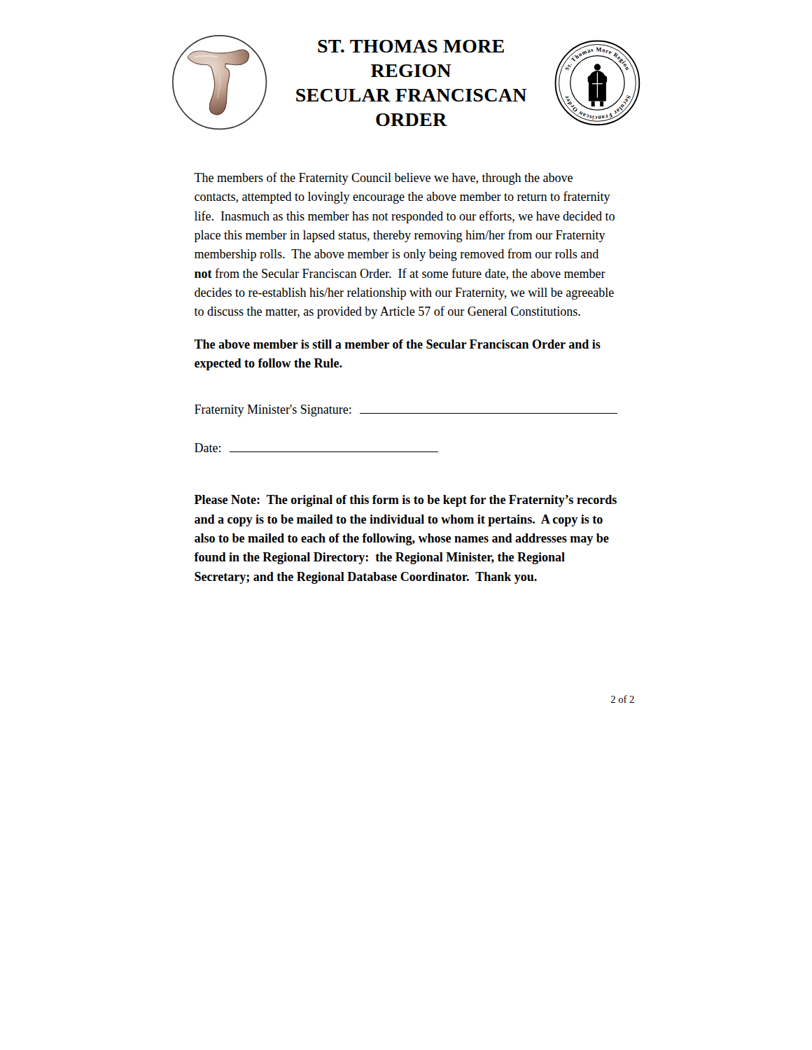ST. THOMAS MORE REGION
SECULAR FRANCISCAN ORDER
St. Thomas More Region Secular Franciscan Order
The members of the Fraternity Council believe we have, through the above contacts, attempted to lovingly encourage the above member to return to fraternity life. Inasmuch as this member has not responded to our efforts, we have decided to place this member in lapsed status, thereby removing him/her from our Fraternity membership rolls. The above member is only being removed from our rolls and not from the Secular Franciscan Order. If at some future date, the above member decides to re-establish his/her relationship with our Fraternity, we will be agreeable to discuss the matter, as provided by Article 57 of our General Constitutions.
The above member is still a member of the Secular Franciscan Order and is expected to follow the Rule.
Fraternity Minister's Signature:
Date:
Please Note: The original of this form is to be kept for the Fraternity’s records and a copy is to be mailed to the individual to whom it pertains. A copy is to also to be mailed to each of the following, whose names and addresses may be found in the Regional Directory: the Regional Minister, the Regional Secretary; and the Regional Database Coordinator. Thank you.
2 of 2